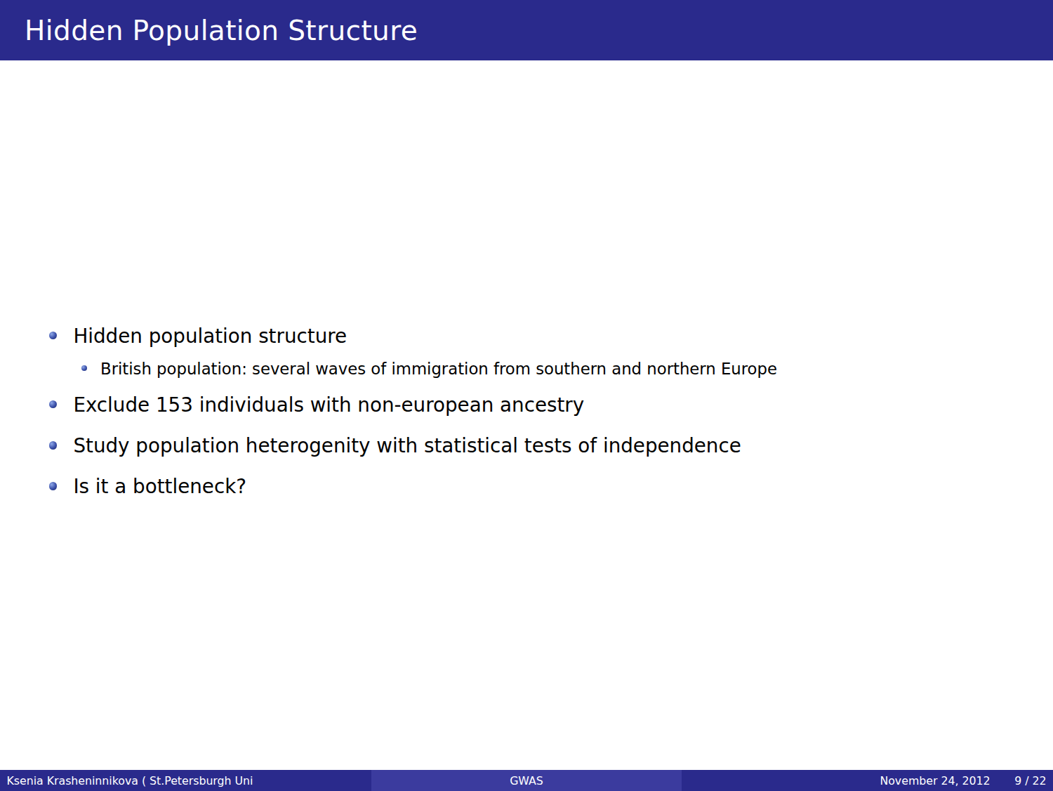Hidden Population Structure
Hidden population structure
British population: several waves of immigration from southern and northern Europe
Exclude 153 individuals with non-european ancestry
Study population heterogenity with statistical tests of independence
Is it a bottleneck?
Ksenia Krasheninnikova ( St.Petersburgh Uni
GWAS
November 24, 20129 / 22